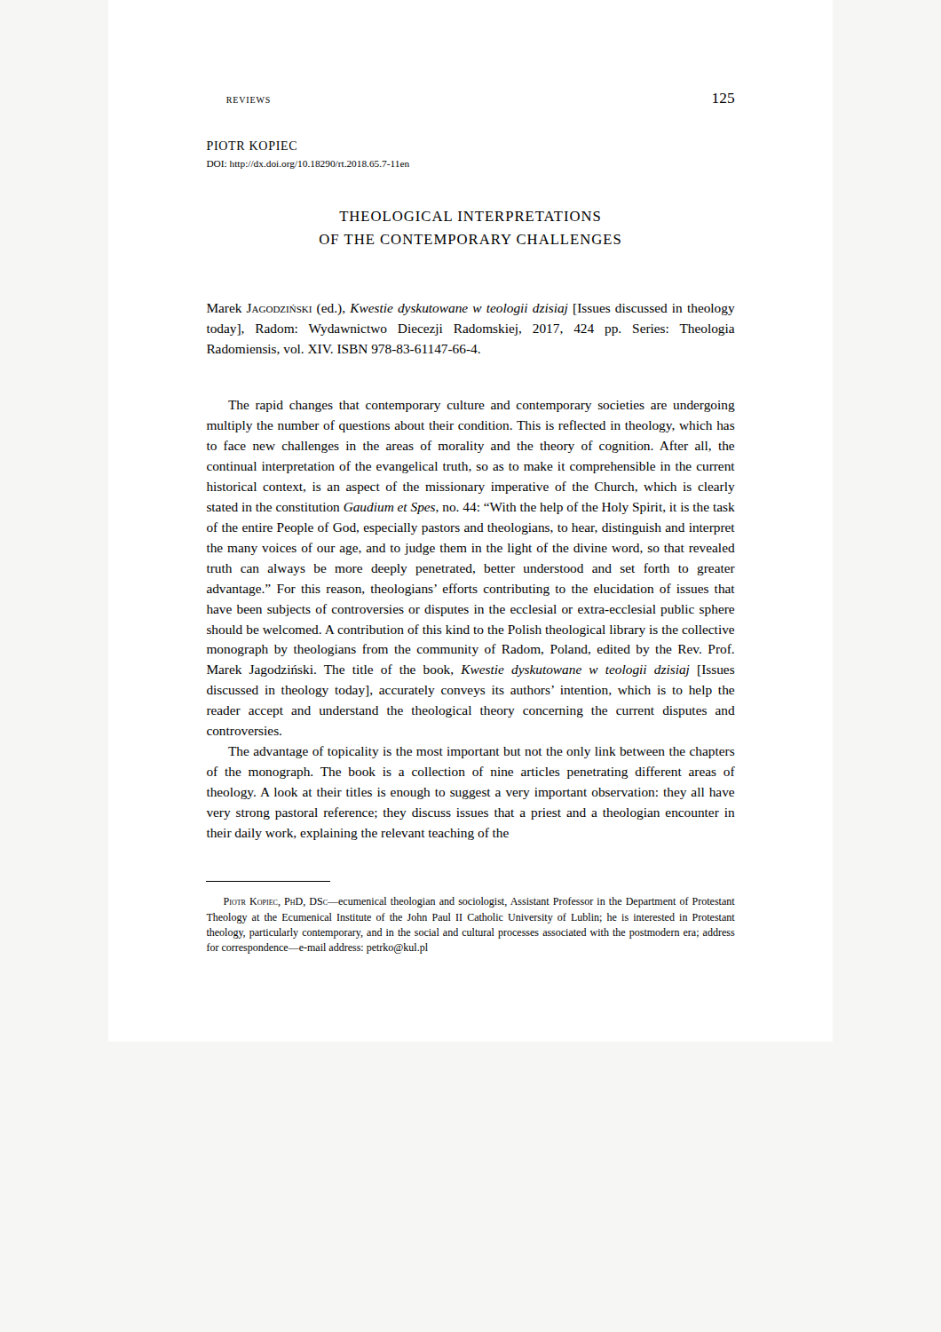Reviews 125
PIOTR KOPIEC
DOI: http://dx.doi.org/10.18290/rt.2018.65.7-11en
THEOLOGICAL INTERPRETATIONS
OF THE CONTEMPORARY CHALLENGES
Marek Jagodziński (ed.), Kwestie dyskutowane w teologii dzisiaj [Issues discussed in theology today], Radom: Wydawnictwo Diecezji Radomskiej, 2017, 424 pp. Series: Theologia Radomiensis, vol. XIV. ISBN 978-83-61147-66-4.
The rapid changes that contemporary culture and contemporary societies are undergoing multiply the number of questions about their condition. This is reflected in theology, which has to face new challenges in the areas of morality and the theory of cognition. After all, the continual interpretation of the evangelical truth, so as to make it comprehensible in the current historical context, is an aspect of the missionary imperative of the Church, which is clearly stated in the constitution Gaudium et Spes, no. 44: “With the help of the Holy Spirit, it is the task of the entire People of God, especially pastors and theologians, to hear, distinguish and interpret the many voices of our age, and to judge them in the light of the divine word, so that revealed truth can always be more deeply penetrated, better understood and set forth to greater advantage.” For this reason, theologians’ efforts contributing to the elucidation of issues that have been subjects of controversies or disputes in the ecclesial or extra-ecclesial public sphere should be welcomed. A contribution of this kind to the Polish theological library is the collective monograph by theologians from the community of Radom, Poland, edited by the Rev. Prof. Marek Jagodziński. The title of the book, Kwestie dyskutowane w teologii dzisiaj [Issues discussed in theology today], accurately conveys its authors’ intention, which is to help the reader accept and understand the theological theory concerning the current disputes and controversies.
The advantage of topicality is the most important but not the only link between the chapters of the monograph. The book is a collection of nine articles penetrating different areas of theology. A look at their titles is enough to suggest a very important observation: they all have very strong pastoral reference; they discuss issues that a priest and a theologian encounter in their daily work, explaining the relevant teaching of the
Piotr Kopiec, PhD, DSc—ecumenical theologian and sociologist, Assistant Professor in the Department of Protestant Theology at the Ecumenical Institute of the John Paul II Catholic University of Lublin; he is interested in Protestant theology, particularly contemporary, and in the social and cultural processes associated with the postmodern era; address for correspondence—e-mail address: petrko@kul.pl